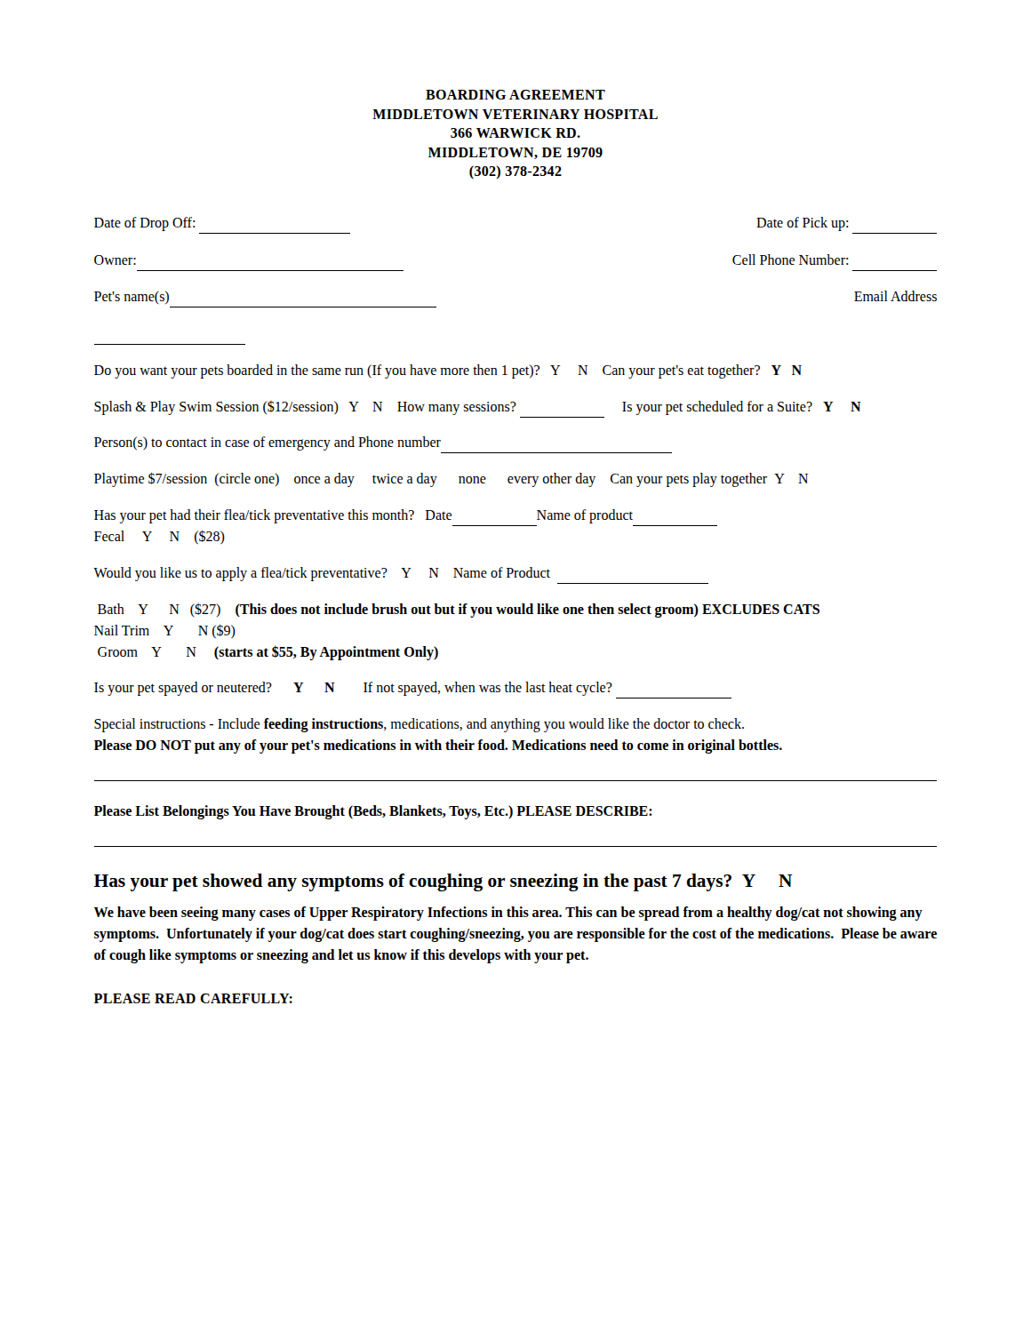BOARDING AGREEMENT
MIDDLETOWN VETERINARY HOSPITAL
366 WARWICK RD.
MIDDLETOWN, DE 19709
(302) 378-2342
Date of Drop Off: Date of Pick up:
Owner: Cell Phone Number:
Pet's name(s) Email Address
Do you want your pets boarded in the same run (If you have more then 1 pet)? Y N Can your pet's eat together? Y N
Splash & Play Swim Session ($12/session) Y N How many sessions? Is your pet scheduled for a Suite? Y N
Person(s) to contact in case of emergency and Phone number
Playtime $7/session (circle one) once a day twice a day none every other day Can your pets play together Y N
Has your pet had their flea/tick preventative this month? Date Name of product
Fecal Y N ($28)
Would you like us to apply a flea/tick preventative? Y N Name of Product
Bath Y N ($27) (This does not include brush out but if you would like one then select groom) EXCLUDES CATS
Nail Trim Y N ($9)
Groom Y N (starts at $55, By Appointment Only)
Is your pet spayed or neutered? Y N If not spayed, when was the last heat cycle?
Special instructions - Include feeding instructions, medications, and anything you would like the doctor to check.
Please DO NOT put any of your pet's medications in with their food. Medications need to come in original bottles.
Please List Belongings You Have Brought (Beds, Blankets, Toys, Etc.) PLEASE DESCRIBE:
Has your pet showed any symptoms of coughing or sneezing in the past 7 days? Y N
We have been seeing many cases of Upper Respiratory Infections in this area. This can be spread from a healthy dog/cat not showing any symptoms. Unfortunately if your dog/cat does start coughing/sneezing, you are responsible for the cost of the medications. Please be aware of cough like symptoms or sneezing and let us know if this develops with your pet.
PLEASE READ CAREFULLY: